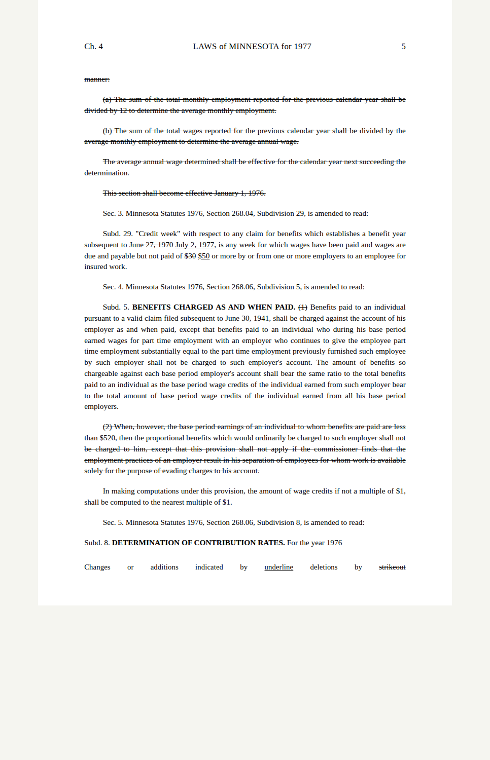Ch. 4
LAWS of MINNESOTA for 1977
5
manner:
(a) The sum of the total monthly employment reported for the previous calendar year shall be divided by 12 to determine the average monthly employment.
(b) The sum of the total wages reported for the previous calendar year shall be divided by the average monthly employment to determine the average annual wage.
The average annual wage determined shall be effective for the calendar year next succeeding the determination.
This section shall become effective January 1, 1976.
Sec. 3. Minnesota Statutes 1976, Section 268.04, Subdivision 29, is amended to read:
Subd. 29. "Credit week" with respect to any claim for benefits which establishes a benefit year subsequent to June 27, 1970 July 2, 1977, is any week for which wages have been paid and wages are due and payable but not paid of $30 $50 or more by or from one or more employers to an employee for insured work.
Sec. 4. Minnesota Statutes 1976, Section 268.06, Subdivision 5, is amended to read:
Subd. 5. BENEFITS CHARGED AS AND WHEN PAID. (1) Benefits paid to an individual pursuant to a valid claim filed subsequent to June 30, 1941, shall be charged against the account of his employer as and when paid, except that benefits paid to an individual who during his base period earned wages for part time employment with an employer who continues to give the employee part time employment substantially equal to the part time employment previously furnished such employee by such employer shall not be charged to such employer's account. The amount of benefits so chargeable against each base period employer's account shall bear the same ratio to the total benefits paid to an individual as the base period wage credits of the individual earned from such employer bear to the total amount of base period wage credits of the individual earned from all his base period employers.
(2) When, however, the base period earnings of an individual to whom benefits are paid are less than $520, then the proportional benefits which would ordinarily be charged to such employer shall not be charged to him, except that this provision shall not apply if the commissioner finds that the employment practices of an employer result in his separation of employees for whom work is available solely for the purpose of evading charges to his account.
In making computations under this provision, the amount of wage credits if not a multiple of $1, shall be computed to the nearest multiple of $1.
Sec. 5. Minnesota Statutes 1976, Section 268.06, Subdivision 8, is amended to read:
Subd. 8. DETERMINATION OF CONTRIBUTION RATES. For the year 1976
Changes or additions indicated by underline deletions by strikeout